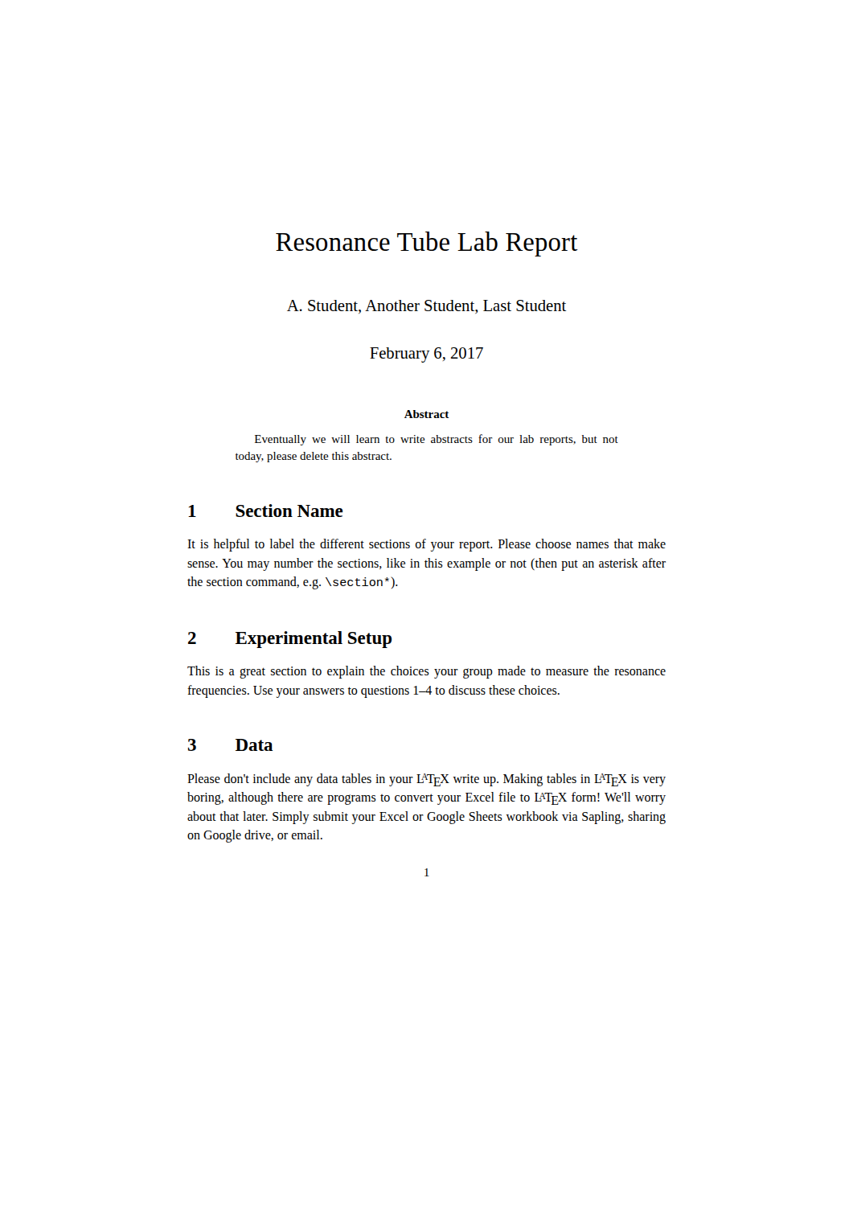Resonance Tube Lab Report
A. Student, Another Student, Last Student
February 6, 2017
Abstract
Eventually we will learn to write abstracts for our lab reports, but not today, please delete this abstract.
1 Section Name
It is helpful to label the different sections of your report. Please choose names that make sense. You may number the sections, like in this example or not (then put an asterisk after the section command, e.g. \section*).
2 Experimental Setup
This is a great section to explain the choices your group made to measure the resonance frequencies. Use your answers to questions 1–4 to discuss these choices.
3 Data
Please don't include any data tables in your LaTEX write up. Making tables in LaTEX is very boring, although there are programs to convert your Excel file to LaTEX form! We'll worry about that later. Simply submit your Excel or Google Sheets workbook via Sapling, sharing on Google drive, or email.
1